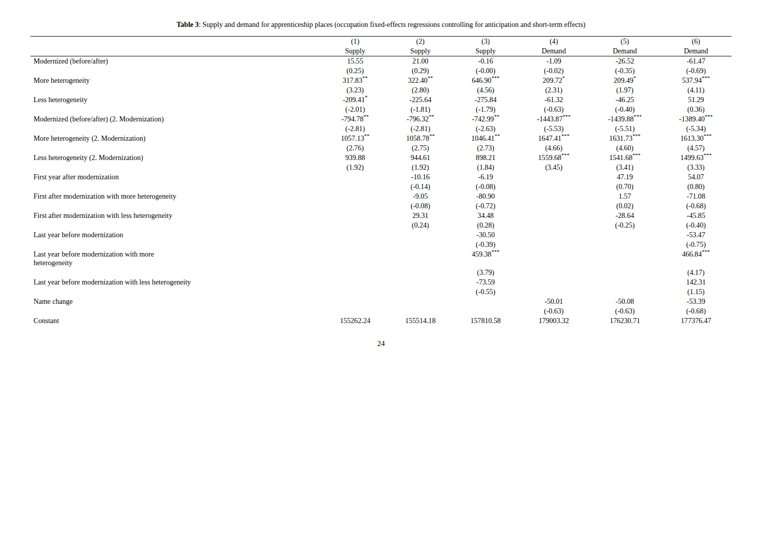Table 3 : Supply and demand for apprenticeship places (occupation fixed-effects regressions controlling for anticipation and short-term effects)
| | (1) | (2) | (3) | (4) | (5) | (6) |
| --- | --- | --- | --- | --- | --- | --- |
| | Supply | Supply | Supply | Demand | Demand | Demand |
| Modernized (before/after) | 15.55 | 21.00 | -0.16 | -1.09 | -26.52 | -61.47 |
| | (0.25) | (0.29) | (-0.00) | (-0.02) | (-0.35) | (-0.69) |
| More heterogeneity | 317.83 ** | 322.40 ** | 646.90 *** | 209.72 * | 209.49 * | 537.94 *** |
| | (3.23) | (2.80) | (4.56) | (2.31) | (1.97) | (4.11) |
| Less heterogeneity | -209.41 * | -225.64 | -275.84 | -61.32 | -46.25 | 51.29 |
| | (-2.01) | (-1.81) | (-1.79) | (-0.63) | (-0.40) | (0.36) |
| Modernized (before/after) (2. Modernization) | -794.78 ** | -796.32 ** | -742.99 ** | -1443.87 *** | -1439.88 *** | -1389.40 *** |
| | (-2.81) | (-2.81) | (-2.63) | (-5.53) | (-5.51) | (-5.34) |
| More heterogeneity (2. Modernization) | 1057.13 ** | 1058.78 ** | 1046.41 ** | 1647.41 *** | 1631.73 *** | 1613.30 *** |
| | (2.76) | (2.75) | (2.73) | (4.66) | (4.60) | (4.57) |
| Less heterogeneity (2. Modernization) | 939.88 | 944.61 | 898.21 | 1559.68 *** | 1541.68 *** | 1499.63 *** |
| | (1.92) | (1.92) | (1.84) | (3.45) | (3.41) | (3.33) |
| First year after modernization | | -10.16 | -6.19 | | 47.19 | 54.07 |
| | | (-0.14) | (-0.08) | | (0.70) | (0.80) |
| First after modernization with more heterogeneity | | -9.05 | -80.90 | | 1.57 | -71.08 |
| | | (-0.08) | (-0.72) | | (0.02) | (-0.68) |
| First after modernization with less heterogeneity | | 29.31 | 34.48 | | -28.64 | -45.85 |
| | | (0.24) | (0.28) | | (-0.25) | (-0.40) |
| Last year before modernization | | | -30.50 | | | -53.47 |
| | | | (-0.39) | | | (-0.75) |
| Last year before modernization with more heterogeneity | | | 459.38 *** | | | 466.84 *** |
| | | | (3.79) | | | (4.17) |
| Last year before modernization with less heterogeneity | | | -73.59 | | | 142.31 |
| | | | (-0.55) | | | (1.15) |
| Name change | | | | -50.01 | -50.08 | -53.39 |
| | | | | (-0.63) | (-0.63) | (-0.68) |
| Constant | 155262.24 | 155514.18 | 157810.58 | 179003.32 | 176230.71 | 177376.47 |
24